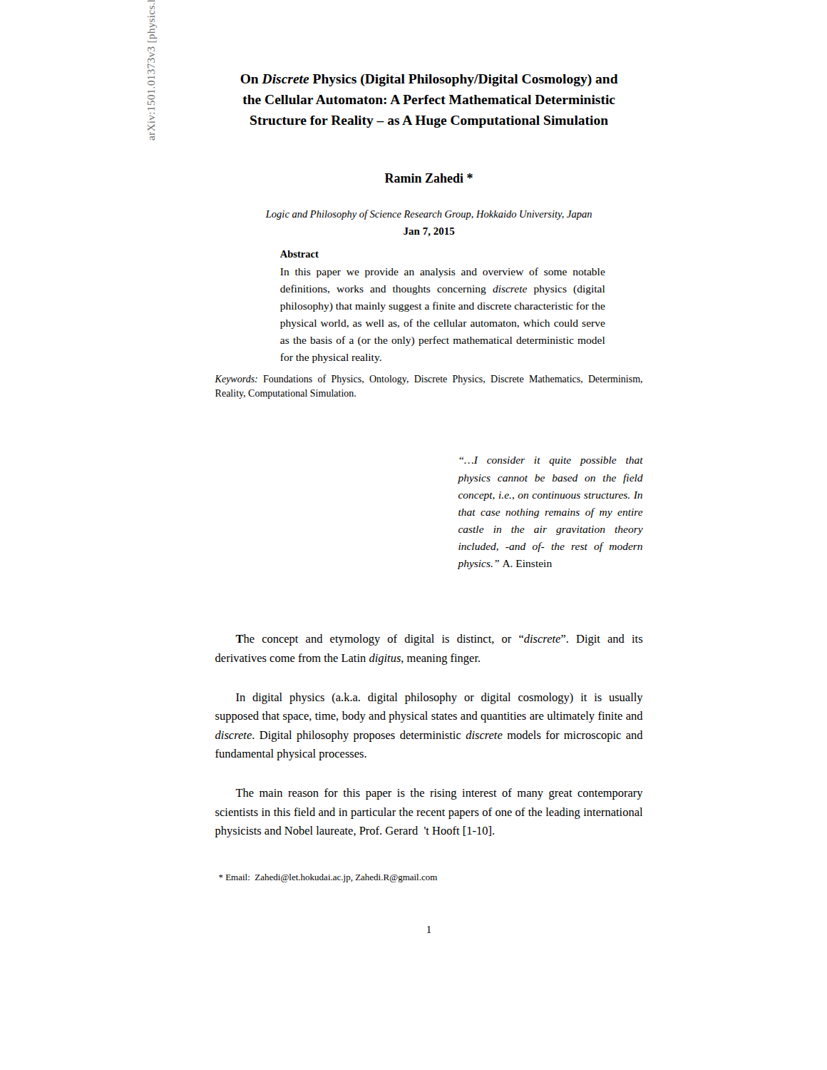arXiv:1501.01373v3 [physics.hist-ph] 03 Jun 2015
On Discrete Physics (Digital Philosophy/Digital Cosmology) and the Cellular Automaton: A Perfect Mathematical Deterministic Structure for Reality – as A Huge Computational Simulation
Ramin Zahedi *
Logic and Philosophy of Science Research Group, Hokkaido University, Japan
Jan 7, 2015
Abstract
In this paper we provide an analysis and overview of some notable definitions, works and thoughts concerning discrete physics (digital philosophy) that mainly suggest a finite and discrete characteristic for the physical world, as well as, of the cellular automaton, which could serve as the basis of a (or the only) perfect mathematical deterministic model for the physical reality.
Keywords: Foundations of Physics, Ontology, Discrete Physics, Discrete Mathematics, Determinism, Reality, Computational Simulation.
“…I consider it quite possible that physics cannot be based on the field concept, i.e., on continuous structures. In that case nothing remains of my entire castle in the air gravitation theory included, -and of- the rest of modern physics.” A. Einstein
The concept and etymology of digital is distinct, or “discrete”. Digit and its derivatives come from the Latin digitus, meaning finger.
In digital physics (a.k.a. digital philosophy or digital cosmology) it is usually supposed that space, time, body and physical states and quantities are ultimately finite and discrete. Digital philosophy proposes deterministic discrete models for microscopic and fundamental physical processes.
The main reason for this paper is the rising interest of many great contemporary scientists in this field and in particular the recent papers of one of the leading international physicists and Nobel laureate, Prof. Gerard 't Hooft [1-10].
* Email: Zahedi@let.hokudai.ac.jp, Zahedi.R@gmail.com
1